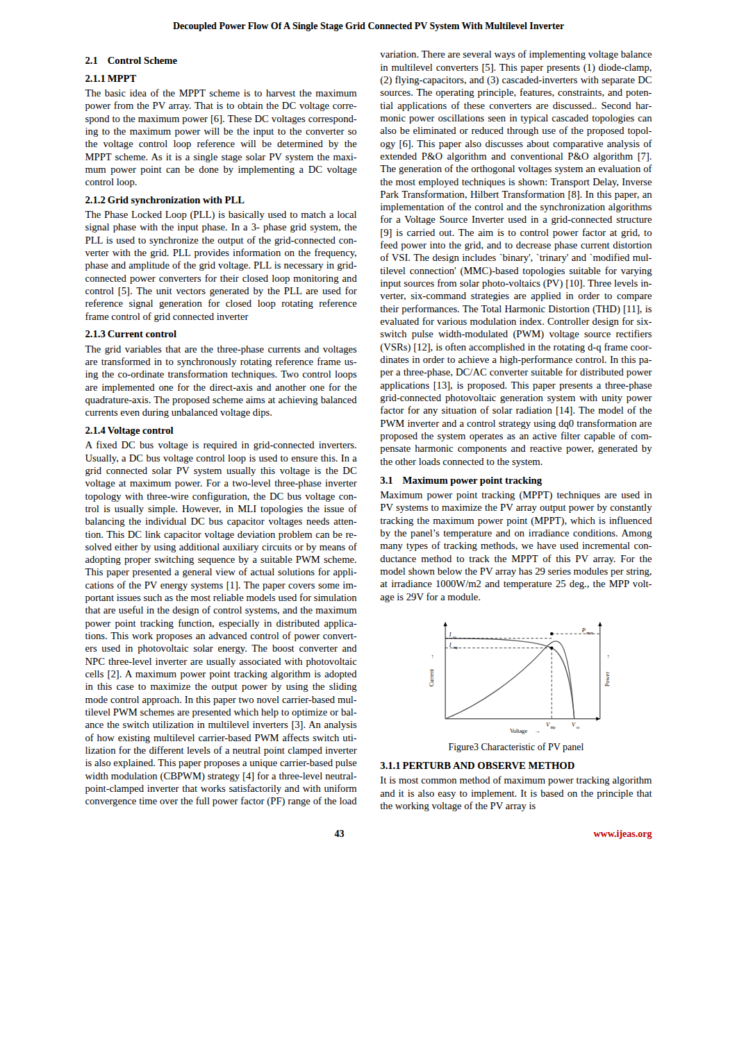Decoupled Power Flow Of A Single Stage Grid Connected PV System With Multilevel Inverter
2.1 Control Scheme
2.1.1 MPPT
The basic idea of the MPPT scheme is to harvest the maximum power from the PV array. That is to obtain the DC voltage correspond to the maximum power [6]. These DC voltages corresponding to the maximum power will be the input to the converter so the voltage control loop reference will be determined by the MPPT scheme. As it is a single stage solar PV system the maximum power point can be done by implementing a DC voltage control loop.
2.1.2 Grid synchronization with PLL
The Phase Locked Loop (PLL) is basically used to match a local signal phase with the input phase. In a 3- phase grid system, the PLL is used to synchronize the output of the grid-connected converter with the grid. PLL provides information on the frequency, phase and amplitude of the grid voltage. PLL is necessary in grid-connected power converters for their closed loop monitoring and control [5]. The unit vectors generated by the PLL are used for reference signal generation for closed loop rotating reference frame control of grid connected inverter
2.1.3 Current control
The grid variables that are the three-phase currents and voltages are transformed in to synchronously rotating reference frame using the co-ordinate transformation techniques. Two control loops are implemented one for the direct-axis and another one for the quadrature-axis. The proposed scheme aims at achieving balanced currents even during unbalanced voltage dips.
2.1.4 Voltage control
A fixed DC bus voltage is required in grid-connected inverters. Usually, a DC bus voltage control loop is used to ensure this. In a grid connected solar PV system usually this voltage is the DC voltage at maximum power. For a two-level three-phase inverter topology with three-wire configuration, the DC bus voltage control is usually simple. However, in MLI topologies the issue of balancing the individual DC bus capacitor voltages needs attention. This DC link capacitor voltage deviation problem can be resolved either by using additional auxiliary circuits or by means of adopting proper switching sequence by a suitable PWM scheme. This paper presented a general view of actual solutions for applications of the PV energy systems [1]. The paper covers some important issues such as the most reliable models used for simulation that are useful in the design of control systems, and the maximum power point tracking function, especially in distributed applications. This work proposes an advanced control of power converters used in photovoltaic solar energy. The boost converter and NPC three-level inverter are usually associated with photovoltaic cells [2]. A maximum power point tracking algorithm is adopted in this case to maximize the output power by using the sliding mode control approach. In this paper two novel carrier-based multilevel PWM schemes are presented which help to optimize or balance the switch utilization in multilevel inverters [3]. An analysis of how existing multilevel carrier-based PWM affects switch utilization for the different levels of a neutral point clamped inverter is also explained. This paper proposes a unique carrier-based pulse width modulation (CBPWM) strategy [4] for a three-level neutral-point-clamped inverter that works satisfactorily and with uniform convergence time over the full power factor (PF) range of the load variation. There are several ways of implementing voltage balance in multilevel converters [5]. This paper presents (1) diode-clamp, (2) flying-capacitors, and (3) cascaded-inverters with separate DC sources. The operating principle, features, constraints, and potential applications of these converters are discussed.. Second harmonic power oscillations seen in typical cascaded topologies can also be eliminated or reduced through use of the proposed topology [6]. This paper also discusses about comparative analysis of extended P&O algorithm and conventional P&O algorithm [7]. The generation of the orthogonal voltages system an evaluation of the most employed techniques is shown: Transport Delay, Inverse Park Transformation, Hilbert Transformation [8]. In this paper, an implementation of the control and the synchronization algorithms for a Voltage Source Inverter used in a grid-connected structure [9] is carried out. The aim is to control power factor at grid, to feed power into the grid, and to decrease phase current distortion of VSI. The design includes `binary', `trinary' and `modified multilevel connection' (MMC)-based topologies suitable for varying input sources from solar photo-voltaics (PV) [10]. Three levels inverter, six-command strategies are applied in order to compare their performances. The Total Harmonic Distortion (THD) [11], is evaluated for various modulation index. Controller design for six-switch pulse width-modulated (PWM) voltage source rectifiers (VSRs) [12], is often accomplished in the rotating d-q frame coordinates in order to achieve a high-performance control. In this paper a three-phase, DC/AC converter suitable for distributed power applications [13], is proposed. This paper presents a three-phase grid-connected photovoltaic generation system with unity power factor for any situation of solar radiation [14]. The model of the PWM inverter and a control strategy using dq0 transformation are proposed the system operates as an active filter capable of compensate harmonic components and reactive power, generated by the other loads connected to the system.
3.1 Maximum power point tracking
Maximum power point tracking (MPPT) techniques are used in PV systems to maximize the PV array output power by constantly tracking the maximum power point (MPPT), which is influenced by the panel’s temperature and on irradiance conditions. Among many types of tracking methods, we have used incremental conductance method to track the MPPT of this PV array. For the model shown below the PV array has 29 series modules per string, at irradiance 1000W/m2 and temperature 25 deg., the MPP voltage is 29V for a module.
I sc I mp P max V mp V oc Voltage → Current → Power →
Figure3 Characteristic of PV panel
3.1.1 PERTURB AND OBSERVE METHOD
It is most common method of maximum power tracking algorithm and it is also easy to implement. It is based on the principle that the working voltage of the PV array is
43 www.ijeas.org